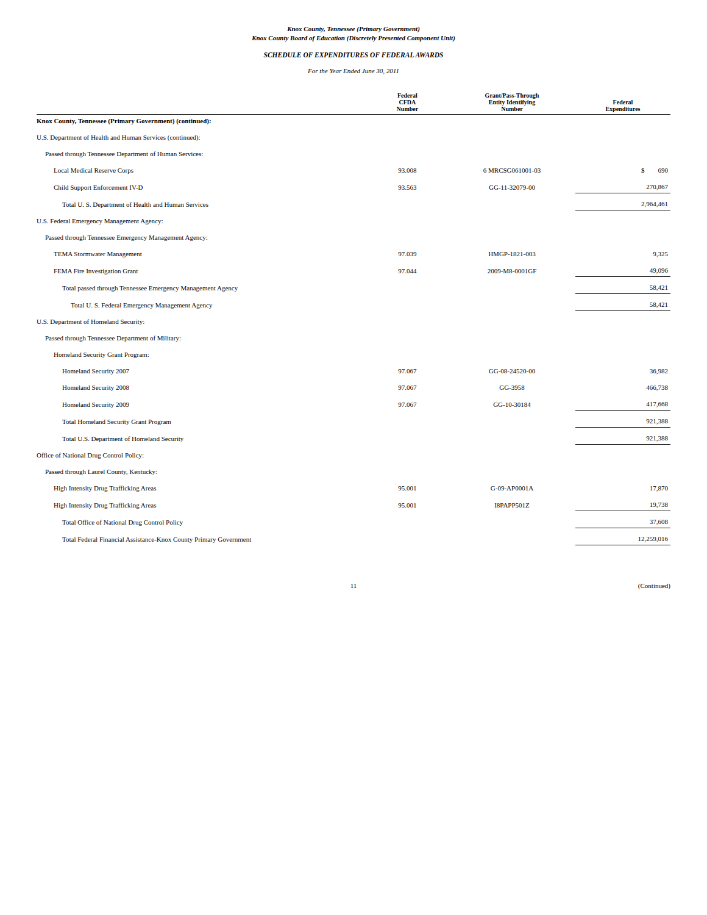Knox County, Tennessee (Primary Government)
Knox County Board of Education (Discretely Presented Component Unit)
SCHEDULE OF EXPENDITURES OF FEDERAL AWARDS
For the Year Ended June 30, 2011
| | Federal CFDA Number | Grant/Pass-Through Entity Identifying Number | Federal Expenditures |
| --- | --- | --- | --- |
| Knox County, Tennessee (Primary Government) (continued): | | | |
| U.S. Department of Health and Human Services (continued): | | | |
| Passed through Tennessee Department of Human Services: | | | |
| Local Medical Reserve Corps | 93.008 | 6 MRCSG061001-03 | $ 690 |
| Child Support Enforcement IV-D | 93.563 | GG-11-32079-00 | 270,867 |
| Total U. S. Department of Health and Human Services | | | 2,964,461 |
| U.S. Federal Emergency Management Agency: | | | |
| Passed through Tennessee Emergency Management Agency: | | | |
| TEMA Stormwater Management | 97.039 | HMGP-1821-003 | 9,325 |
| FEMA Fire Investigation Grant | 97.044 | 2009-M8-0001GF | 49,096 |
| Total passed through Tennessee Emergency Management Agency | | | 58,421 |
| Total U. S. Federal Emergency Management Agency | | | 58,421 |
| U.S. Department of Homeland Security: | | | |
| Passed through Tennessee Department of Military: | | | |
| Homeland Security Grant Program: | | | |
| Homeland Security 2007 | 97.067 | GG-08-24520-00 | 36,982 |
| Homeland Security 2008 | 97.067 | GG-3958 | 466,738 |
| Homeland Security 2009 | 97.067 | GG-10-30184 | 417,668 |
| Total Homeland Security Grant Program | | | 921,388 |
| Total U.S. Department of Homeland Security | | | 921,388 |
| Office of National Drug Control Policy: | | | |
| Passed through Laurel County, Kentucky: | | | |
| High Intensity Drug Trafficking Areas | 95.001 | G-09-AP0001A | 17,870 |
| High Intensity Drug Trafficking Areas | 95.001 | I8PAPP501Z | 19,738 |
| Total Office of National Drug Control Policy | | | 37,608 |
| Total Federal Financial Assistance-Knox County Primary Government | | | 12,259,016 |
11
(Continued)